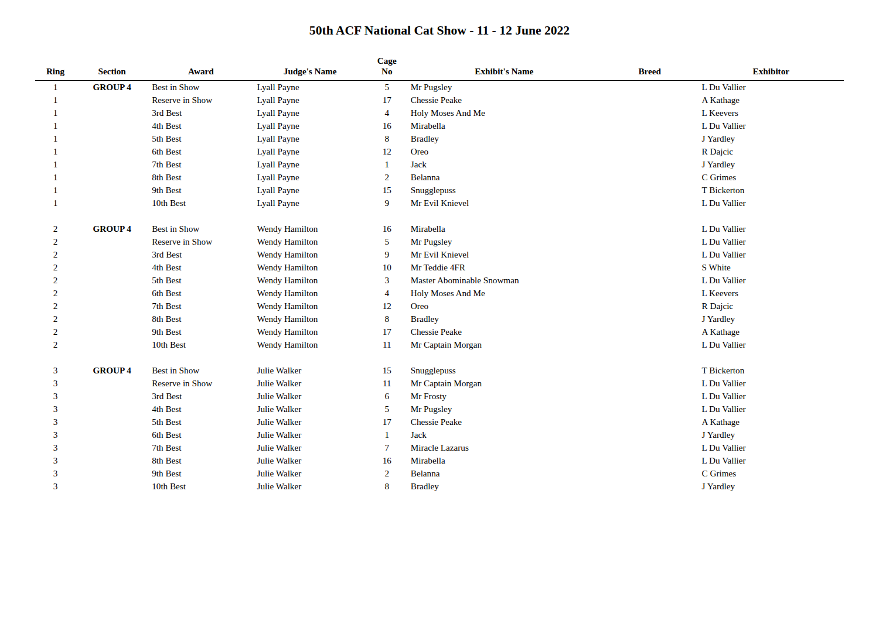50th ACF National Cat Show - 11 - 12 June 2022
| Ring | Section | Award | Judge's Name | Cage No | Exhibit's Name | Breed | Exhibitor |
| --- | --- | --- | --- | --- | --- | --- | --- |
| 1 | GROUP 4 | Best in Show | Lyall Payne | 5 | Mr Pugsley | | L Du Vallier |
| 1 | | Reserve in Show | Lyall Payne | 17 | Chessie Peake | | A Kathage |
| 1 | | 3rd Best | Lyall Payne | 4 | Holy Moses And Me | | L Keevers |
| 1 | | 4th Best | Lyall Payne | 16 | Mirabella | | L Du Vallier |
| 1 | | 5th Best | Lyall Payne | 8 | Bradley | | J Yardley |
| 1 | | 6th Best | Lyall Payne | 12 | Oreo | | R Dajcic |
| 1 | | 7th Best | Lyall Payne | 1 | Jack | | J Yardley |
| 1 | | 8th Best | Lyall Payne | 2 | Belanna | | C Grimes |
| 1 | | 9th Best | Lyall Payne | 15 | Snugglepuss | | T Bickerton |
| 1 | | 10th Best | Lyall Payne | 9 | Mr Evil Knievel | | L Du Vallier |
| 2 | GROUP 4 | Best in Show | Wendy Hamilton | 16 | Mirabella | | L Du Vallier |
| 2 | | Reserve in Show | Wendy Hamilton | 5 | Mr Pugsley | | L Du Vallier |
| 2 | | 3rd Best | Wendy Hamilton | 9 | Mr Evil Knievel | | L Du Vallier |
| 2 | | 4th Best | Wendy Hamilton | 10 | Mr Teddie 4FR | | S White |
| 2 | | 5th Best | Wendy Hamilton | 3 | Master Abominable Snowman | | L Du Vallier |
| 2 | | 6th Best | Wendy Hamilton | 4 | Holy Moses And Me | | L Keevers |
| 2 | | 7th Best | Wendy Hamilton | 12 | Oreo | | R Dajcic |
| 2 | | 8th Best | Wendy Hamilton | 8 | Bradley | | J Yardley |
| 2 | | 9th Best | Wendy Hamilton | 17 | Chessie Peake | | A Kathage |
| 2 | | 10th Best | Wendy Hamilton | 11 | Mr Captain Morgan | | L Du Vallier |
| 3 | GROUP 4 | Best in Show | Julie Walker | 15 | Snugglepuss | | T Bickerton |
| 3 | | Reserve in Show | Julie Walker | 11 | Mr Captain Morgan | | L Du Vallier |
| 3 | | 3rd Best | Julie Walker | 6 | Mr Frosty | | L Du Vallier |
| 3 | | 4th Best | Julie Walker | 5 | Mr Pugsley | | L Du Vallier |
| 3 | | 5th Best | Julie Walker | 17 | Chessie Peake | | A Kathage |
| 3 | | 6th Best | Julie Walker | 1 | Jack | | J Yardley |
| 3 | | 7th Best | Julie Walker | 7 | Miracle Lazarus | | L Du Vallier |
| 3 | | 8th Best | Julie Walker | 16 | Mirabella | | L Du Vallier |
| 3 | | 9th Best | Julie Walker | 2 | Belanna | | C Grimes |
| 3 | | 10th Best | Julie Walker | 8 | Bradley | | J Yardley |